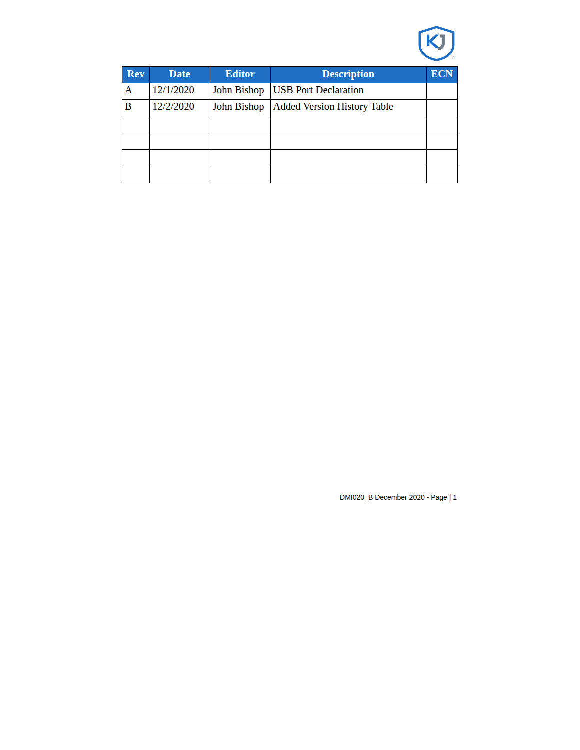®
| Rev | Date | Editor | Description | ECN |
| --- | --- | --- | --- | --- |
| A | 12/1/2020 | John Bishop | USB Port Declaration | |
| B | 12/2/2020 | John Bishop | Added Version History Table | |
DMI020_B December 2020 - Page | 1